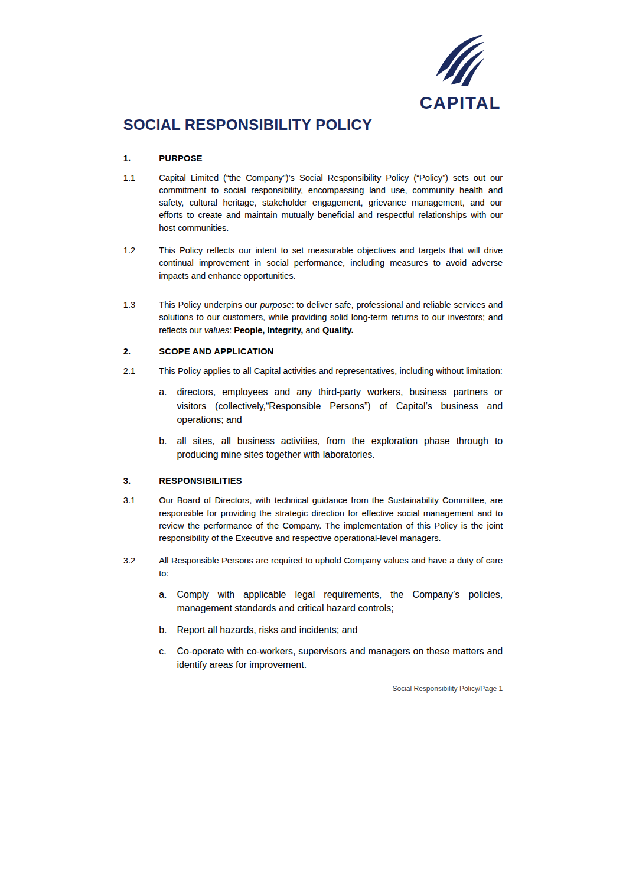CAPITAL
SOCIAL RESPONSIBILITY POLICY
1. PURPOSE
1.1 Capital Limited (“the Company”)’s Social Responsibility Policy (“Policy”) sets out our commitment to social responsibility, encompassing land use, community health and safety, cultural heritage, stakeholder engagement, grievance management, and our efforts to create and maintain mutually beneficial and respectful relationships with our host communities.
1.2 This Policy reflects our intent to set measurable objectives and targets that will drive continual improvement in social performance, including measures to avoid adverse impacts and enhance opportunities.
1.3 This Policy underpins our purpose: to deliver safe, professional and reliable services and solutions to our customers, while providing solid long-term returns to our investors; and reflects our values: People, Integrity, and Quality.
2. SCOPE AND APPLICATION
2.1 This Policy applies to all Capital activities and representatives, including without limitation:
a. directors, employees and any third-party workers, business partners or visitors (collectively,“Responsible Persons”) of Capital’s business and operations; and
b. all sites, all business activities, from the exploration phase through to producing mine sites together with laboratories.
3. RESPONSIBILITIES
3.1 Our Board of Directors, with technical guidance from the Sustainability Committee, are responsible for providing the strategic direction for effective social management and to review the performance of the Company. The implementation of this Policy is the joint responsibility of the Executive and respective operational-level managers.
3.2 All Responsible Persons are required to uphold Company values and have a duty of care to:
a. Comply with applicable legal requirements, the Company’s policies, management standards and critical hazard controls;
b. Report all hazards, risks and incidents; and
c. Co-operate with co-workers, supervisors and managers on these matters and identify areas for improvement.
Social Responsibility Policy/Page 1